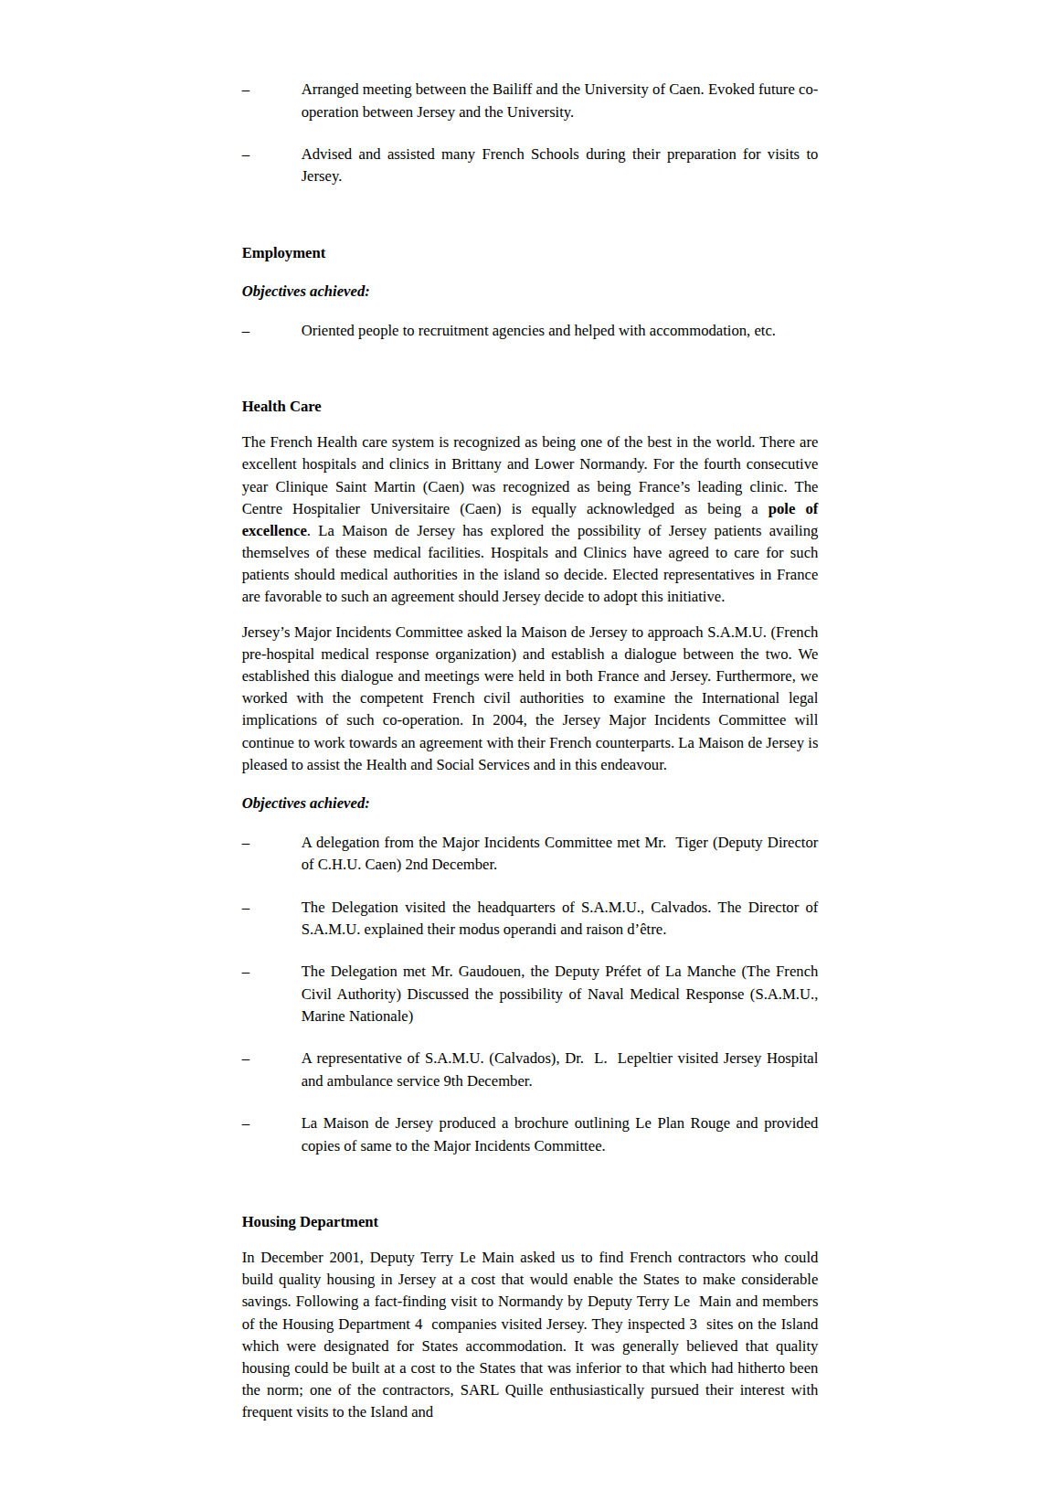Arranged meeting between the Bailiff and the University of Caen. Evoked future co-operation between Jersey and the University.
Advised and assisted many French Schools during their preparation for visits to Jersey.
Employment
Objectives achieved:
Oriented people to recruitment agencies and helped with accommodation, etc.
Health Care
The French Health care system is recognized as being one of the best in the world. There are excellent hospitals and clinics in Brittany and Lower Normandy. For the fourth consecutive year Clinique Saint Martin (Caen) was recognized as being France’s leading clinic. The Centre Hospitalier Universitaire (Caen) is equally acknowledged as being a pole of excellence. La Maison de Jersey has explored the possibility of Jersey patients availing themselves of these medical facilities. Hospitals and Clinics have agreed to care for such patients should medical authorities in the island so decide. Elected representatives in France are favorable to such an agreement should Jersey decide to adopt this initiative.
Jersey’s Major Incidents Committee asked la Maison de Jersey to approach S.A.M.U. (French pre-hospital medical response organization) and establish a dialogue between the two. We established this dialogue and meetings were held in both France and Jersey. Furthermore, we worked with the competent French civil authorities to examine the International legal implications of such co-operation. In 2004, the Jersey Major Incidents Committee will continue to work towards an agreement with their French counterparts. La Maison de Jersey is pleased to assist the Health and Social Services and in this endeavour.
Objectives achieved:
A delegation from the Major Incidents Committee met Mr. Tiger (Deputy Director of C.H.U. Caen) 2nd December.
The Delegation visited the headquarters of S.A.M.U., Calvados. The Director of S.A.M.U. explained their modus operandi and raison d’être.
The Delegation met Mr. Gaudouen, the Deputy Préfet of La Manche (The French Civil Authority) Discussed the possibility of Naval Medical Response (S.A.M.U., Marine Nationale)
A representative of S.A.M.U. (Calvados), Dr. L. Lepeltier visited Jersey Hospital and ambulance service 9th December.
La Maison de Jersey produced a brochure outlining Le Plan Rouge and provided copies of same to the Major Incidents Committee.
Housing Department
In December 2001, Deputy Terry Le Main asked us to find French contractors who could build quality housing in Jersey at a cost that would enable the States to make considerable savings. Following a fact-finding visit to Normandy by Deputy Terry Le Main and members of the Housing Department 4 companies visited Jersey. They inspected 3 sites on the Island which were designated for States accommodation. It was generally believed that quality housing could be built at a cost to the States that was inferior to that which had hitherto been the norm; one of the contractors, SARL Quille enthusiastically pursued their interest with frequent visits to the Island and